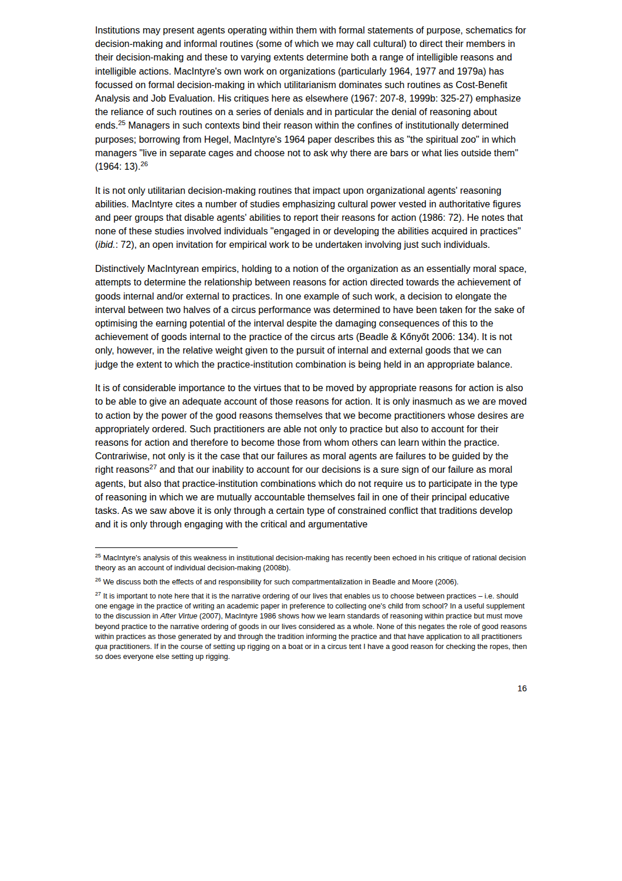Institutions may present agents operating within them with formal statements of purpose, schematics for decision-making and informal routines (some of which we may call cultural) to direct their members in their decision-making and these to varying extents determine both a range of intelligible reasons and intelligible actions. MacIntyre's own work on organizations (particularly 1964, 1977 and 1979a) has focussed on formal decision-making in which utilitarianism dominates such routines as Cost-Benefit Analysis and Job Evaluation. His critiques here as elsewhere (1967: 207-8, 1999b: 325-27) emphasize the reliance of such routines on a series of denials and in particular the denial of reasoning about ends.25 Managers in such contexts bind their reason within the confines of institutionally determined purposes; borrowing from Hegel, MacIntyre's 1964 paper describes this as "the spiritual zoo" in which managers "live in separate cages and choose not to ask why there are bars or what lies outside them" (1964: 13).26
It is not only utilitarian decision-making routines that impact upon organizational agents' reasoning abilities. MacIntyre cites a number of studies emphasizing cultural power vested in authoritative figures and peer groups that disable agents' abilities to report their reasons for action (1986: 72). He notes that none of these studies involved individuals "engaged in or developing the abilities acquired in practices" (ibid.: 72), an open invitation for empirical work to be undertaken involving just such individuals.
Distinctively MacIntyrean empirics, holding to a notion of the organization as an essentially moral space, attempts to determine the relationship between reasons for action directed towards the achievement of goods internal and/or external to practices. In one example of such work, a decision to elongate the interval between two halves of a circus performance was determined to have been taken for the sake of optimising the earning potential of the interval despite the damaging consequences of this to the achievement of goods internal to the practice of the circus arts (Beadle & Kőnyőt 2006: 134). It is not only, however, in the relative weight given to the pursuit of internal and external goods that we can judge the extent to which the practice-institution combination is being held in an appropriate balance.
It is of considerable importance to the virtues that to be moved by appropriate reasons for action is also to be able to give an adequate account of those reasons for action. It is only inasmuch as we are moved to action by the power of the good reasons themselves that we become practitioners whose desires are appropriately ordered. Such practitioners are able not only to practice but also to account for their reasons for action and therefore to become those from whom others can learn within the practice. Contrariwise, not only is it the case that our failures as moral agents are failures to be guided by the right reasons27 and that our inability to account for our decisions is a sure sign of our failure as moral agents, but also that practice-institution combinations which do not require us to participate in the type of reasoning in which we are mutually accountable themselves fail in one of their principal educative tasks. As we saw above it is only through a certain type of constrained conflict that traditions develop and it is only through engaging with the critical and argumentative
25 MacIntyre's analysis of this weakness in institutional decision-making has recently been echoed in his critique of rational decision theory as an account of individual decision-making (2008b).
26 We discuss both the effects of and responsibility for such compartmentalization in Beadle and Moore (2006).
27 It is important to note here that it is the narrative ordering of our lives that enables us to choose between practices – i.e. should one engage in the practice of writing an academic paper in preference to collecting one's child from school? In a useful supplement to the discussion in After Virtue (2007), MacIntyre 1986 shows how we learn standards of reasoning within practice but must move beyond practice to the narrative ordering of goods in our lives considered as a whole. None of this negates the role of good reasons within practices as those generated by and through the tradition informing the practice and that have application to all practitioners qua practitioners. If in the course of setting up rigging on a boat or in a circus tent I have a good reason for checking the ropes, then so does everyone else setting up rigging.
16